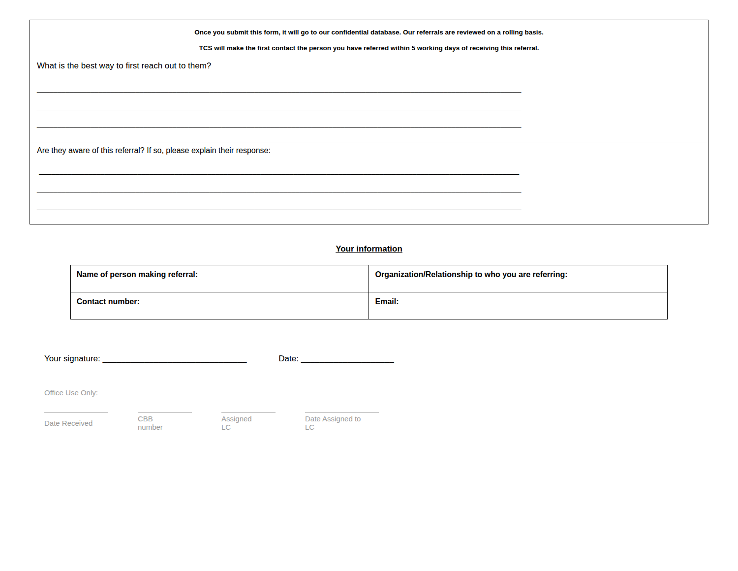Once you submit this form, it will go to our confidential database. Our referrals are reviewed on a rolling basis.
TCS will make the first contact the person you have referred within 5 working days of receiving this referral.
What is the best way to first reach out to them?
______________________________________________________________________________________________________________________
______________________________________________________________________________________________________________________
______________________________________________________________________________________________________________________
Are they aware of this referral? If so, please explain their response:
_____________________________________________________________________________________________________________________
______________________________________________________________________________________________________________________
______________________________________________________________________________________________________________________
Your information
| Name of person making referral: | Organization/Relationship to who you are referring: |
| Contact number: | Email: |
Your signature: _______________________________ Date: ____________________
Office Use Only:
| Date Received | | CBB number | | Assigned LC | | Date Assigned to LC |